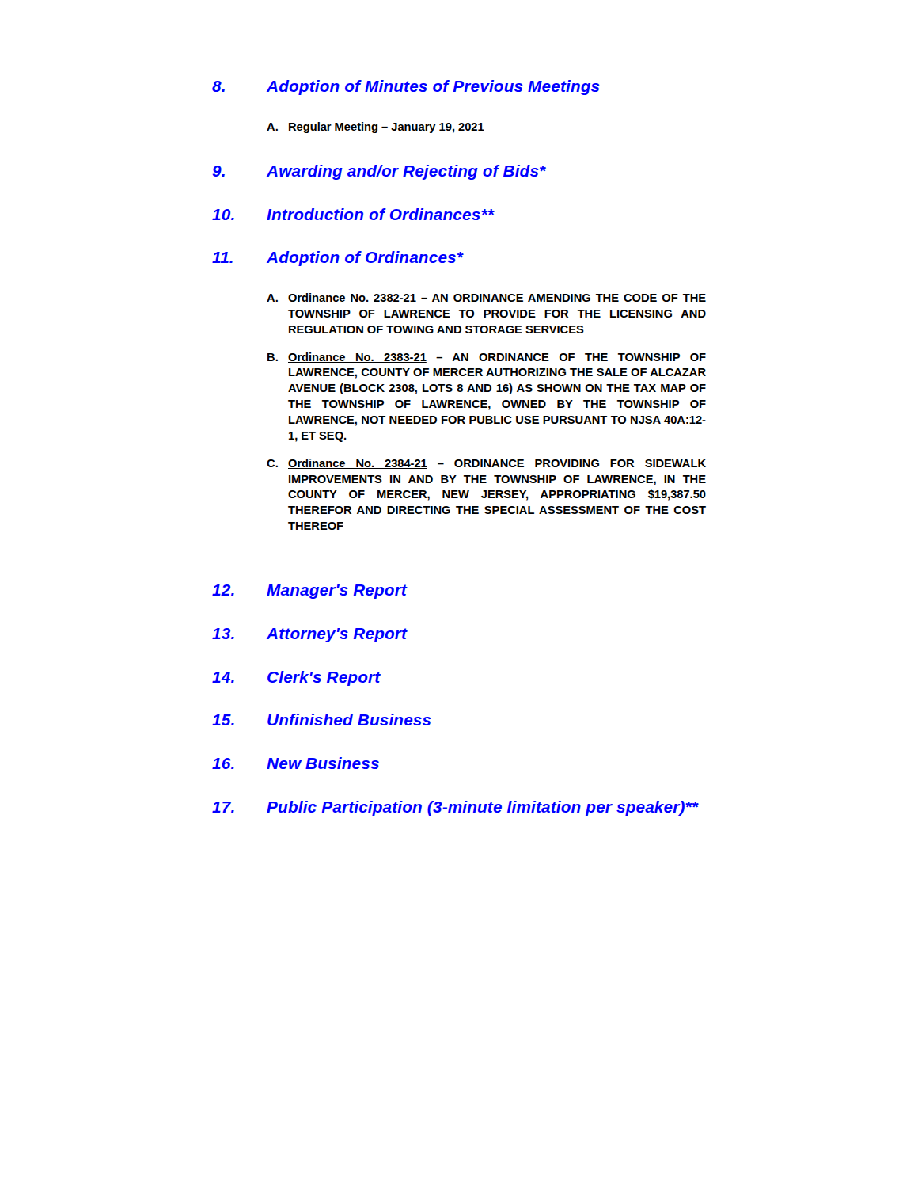8. Adoption of Minutes of Previous Meetings
A. Regular Meeting – January 19, 2021
9. Awarding and/or Rejecting of Bids*
10. Introduction of Ordinances**
11. Adoption of Ordinances*
A. Ordinance No. 2382-21 – AN ORDINANCE AMENDING THE CODE OF THE TOWNSHIP OF LAWRENCE TO PROVIDE FOR THE LICENSING AND REGULATION OF TOWING AND STORAGE SERVICES
B. Ordinance No. 2383-21 – AN ORDINANCE OF THE TOWNSHIP OF LAWRENCE, COUNTY OF MERCER AUTHORIZING THE SALE OF ALCAZAR AVENUE (BLOCK 2308, LOTS 8 AND 16) AS SHOWN ON THE TAX MAP OF THE TOWNSHIP OF LAWRENCE, OWNED BY THE TOWNSHIP OF LAWRENCE, NOT NEEDED FOR PUBLIC USE PURSUANT TO NJSA 40A:12-1, ET SEQ.
C. Ordinance No. 2384-21 – ORDINANCE PROVIDING FOR SIDEWALK IMPROVEMENTS IN AND BY THE TOWNSHIP OF LAWRENCE, IN THE COUNTY OF MERCER, NEW JERSEY, APPROPRIATING $19,387.50 THEREFOR AND DIRECTING THE SPECIAL ASSESSMENT OF THE COST THEREOF
12. Manager's Report
13. Attorney's Report
14. Clerk's Report
15. Unfinished Business
16. New Business
17. Public Participation (3-minute limitation per speaker)**